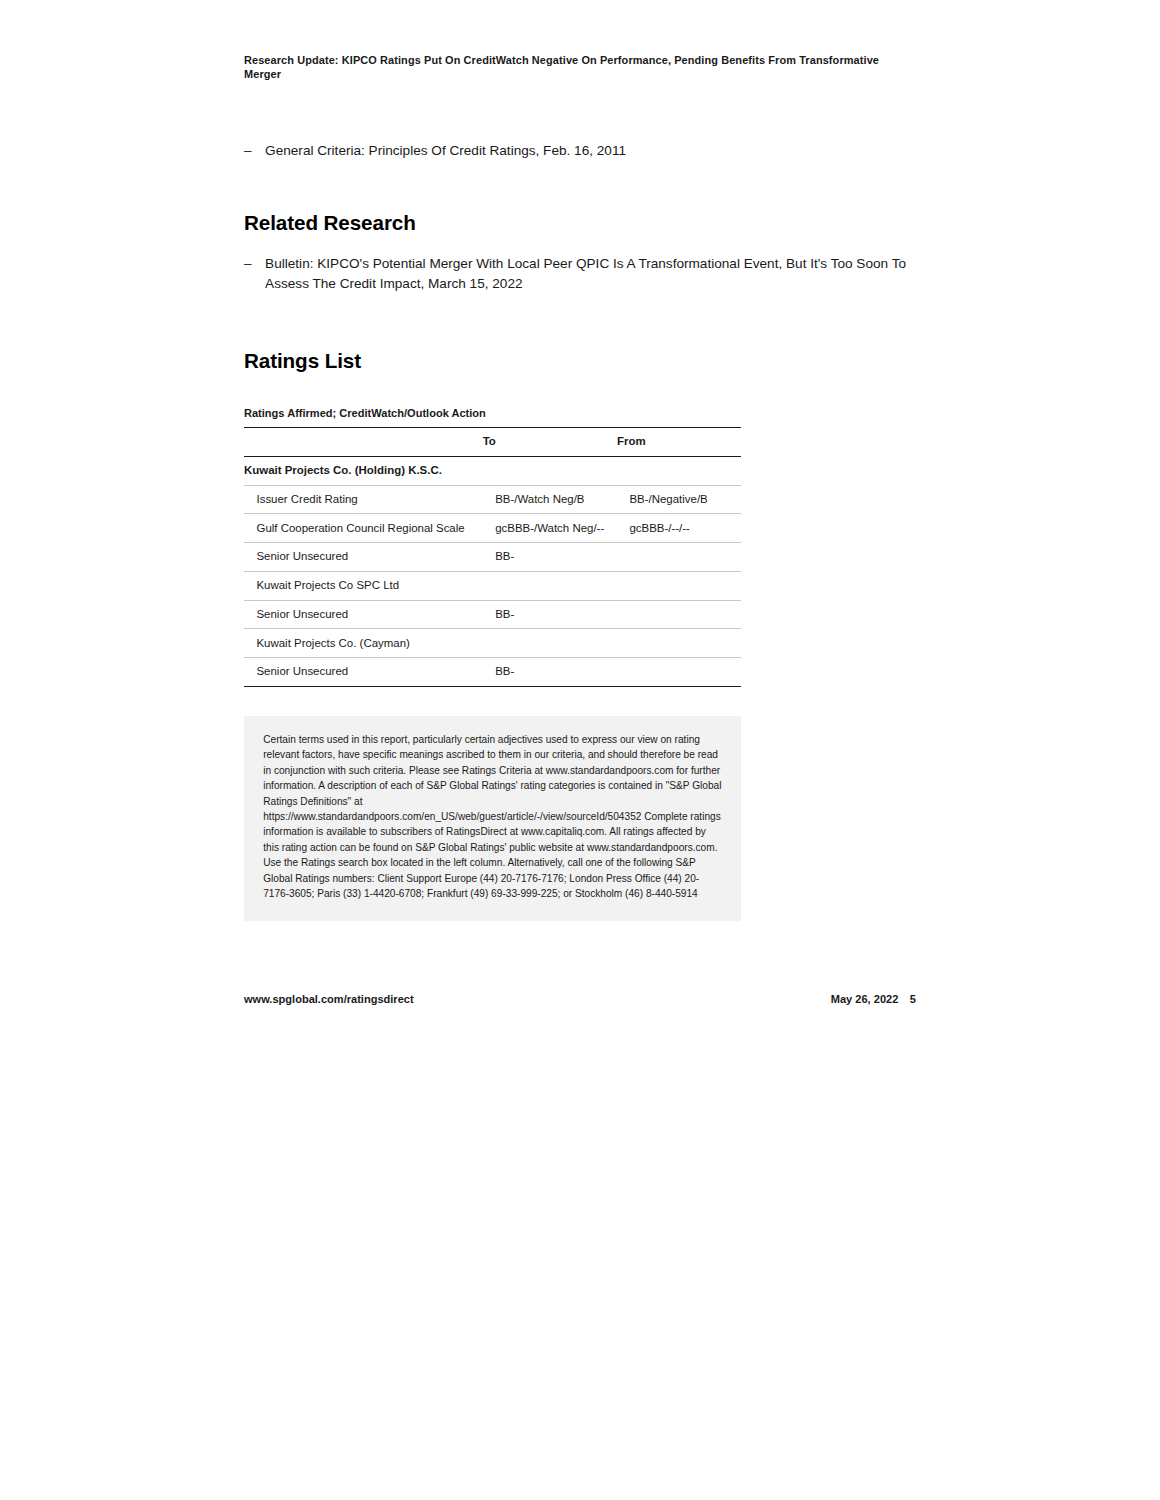Research Update: KIPCO Ratings Put On CreditWatch Negative On Performance, Pending Benefits From Transformative Merger
–
General Criteria: Principles Of Credit Ratings, Feb. 16, 2011
Related Research
–
Bulletin: KIPCO's Potential Merger With Local Peer QPIC Is A Transformational Event, But It's Too Soon To Assess The Credit Impact, March 15, 2022
Ratings List
Ratings Affirmed; CreditWatch/Outlook Action
| | To | From |
| --- | --- | --- |
| Kuwait Projects Co. (Holding) K.S.C. | | |
| Issuer Credit Rating | BB-/Watch Neg/B | BB-/Negative/B |
| Gulf Cooperation Council Regional Scale | gcBBB-/Watch Neg/-- | gcBBB-/--/-- |
| Senior Unsecured | BB- | |
| Kuwait Projects Co SPC Ltd | | |
| Senior Unsecured | BB- | |
| Kuwait Projects Co. (Cayman) | | |
| Senior Unsecured | BB- | |
Certain terms used in this report, particularly certain adjectives used to express our view on rating relevant factors, have specific meanings ascribed to them in our criteria, and should therefore be read in conjunction with such criteria. Please see Ratings Criteria at www.standardandpoors.com for further information. A description of each of S&P Global Ratings' rating categories is contained in "S&P Global Ratings Definitions" at https://www.standardandpoors.com/en_US/web/guest/article/-/view/sourceId/504352 Complete ratings information is available to subscribers of RatingsDirect at www.capitaliq.com. All ratings affected by this rating action can be found on S&P Global Ratings' public website at www.standardandpoors.com. Use the Ratings search box located in the left column. Alternatively, call one of the following S&P Global Ratings numbers: Client Support Europe (44) 20-7176-7176; London Press Office (44) 20-7176-3605; Paris (33) 1-4420-6708; Frankfurt (49) 69-33-999-225; or Stockholm (46) 8-440-5914
www.spglobal.com/ratingsdirect
May 26, 20225